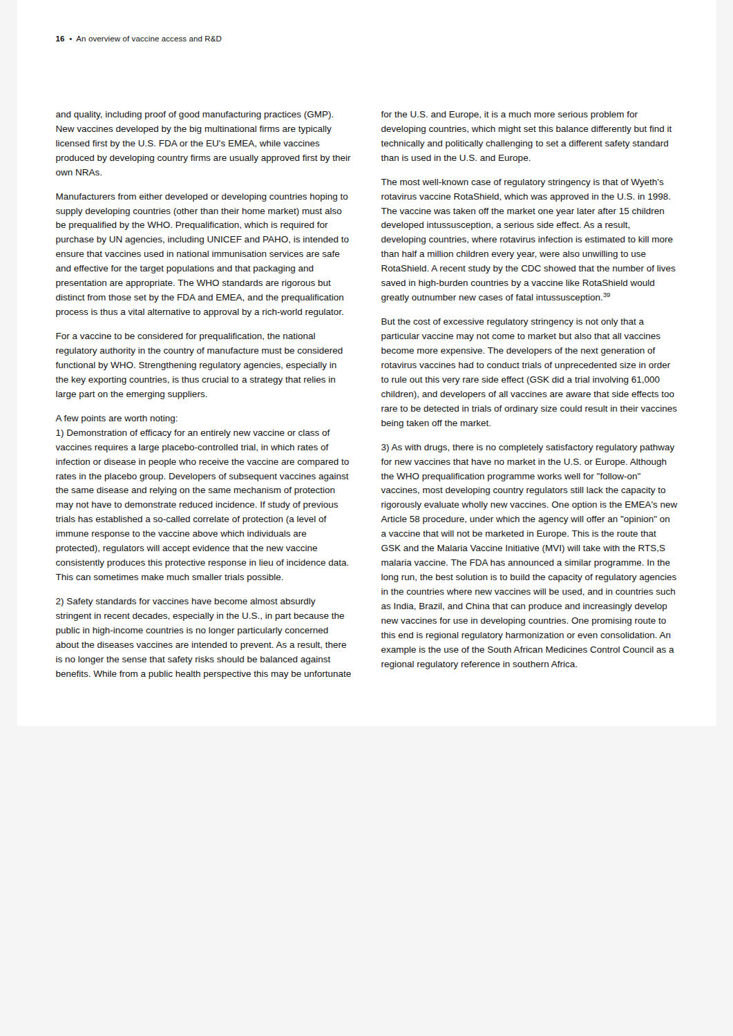16 • An overview of vaccine access and R&D
and quality, including proof of good manufacturing practices (GMP). New vaccines developed by the big multinational firms are typically licensed first by the U.S. FDA or the EU's EMEA, while vaccines produced by developing country firms are usually approved first by their own NRAs.
Manufacturers from either developed or developing countries hoping to supply developing countries (other than their home market) must also be prequalified by the WHO. Prequalification, which is required for purchase by UN agencies, including UNICEF and PAHO, is intended to ensure that vaccines used in national immunisation services are safe and effective for the target populations and that packaging and presentation are appropriate. The WHO standards are rigorous but distinct from those set by the FDA and EMEA, and the prequalification process is thus a vital alternative to approval by a rich-world regulator.
For a vaccine to be considered for prequalification, the national regulatory authority in the country of manufacture must be considered functional by WHO. Strengthening regulatory agencies, especially in the key exporting countries, is thus crucial to a strategy that relies in large part on the emerging suppliers.
A few points are worth noting:
1) Demonstration of efficacy for an entirely new vaccine or class of vaccines requires a large placebo-controlled trial, in which rates of infection or disease in people who receive the vaccine are compared to rates in the placebo group. Developers of subsequent vaccines against the same disease and relying on the same mechanism of protection may not have to demonstrate reduced incidence. If study of previous trials has established a so-called correlate of protection (a level of immune response to the vaccine above which individuals are protected), regulators will accept evidence that the new vaccine consistently produces this protective response in lieu of incidence data. This can sometimes make much smaller trials possible.
2) Safety standards for vaccines have become almost absurdly stringent in recent decades, especially in the U.S., in part because the public in high-income countries is no longer particularly concerned about the diseases vaccines are intended to prevent. As a result, there is no longer the sense that safety risks should be balanced against benefits. While from a public health perspective this may be unfortunate for the U.S. and Europe, it is a much more serious problem for developing countries, which might set this balance differently but find it technically and politically challenging to set a different safety standard than is used in the U.S. and Europe.
The most well-known case of regulatory stringency is that of Wyeth's rotavirus vaccine RotaShield, which was approved in the U.S. in 1998. The vaccine was taken off the market one year later after 15 children developed intussusception, a serious side effect. As a result, developing countries, where rotavirus infection is estimated to kill more than half a million children every year, were also unwilling to use RotaShield. A recent study by the CDC showed that the number of lives saved in high-burden countries by a vaccine like RotaShield would greatly outnumber new cases of fatal intussusception.39
But the cost of excessive regulatory stringency is not only that a particular vaccine may not come to market but also that all vaccines become more expensive. The developers of the next generation of rotavirus vaccines had to conduct trials of unprecedented size in order to rule out this very rare side effect (GSK did a trial involving 61,000 children), and developers of all vaccines are aware that side effects too rare to be detected in trials of ordinary size could result in their vaccines being taken off the market.
3) As with drugs, there is no completely satisfactory regulatory pathway for new vaccines that have no market in the U.S. or Europe. Although the WHO prequalification programme works well for "follow-on" vaccines, most developing country regulators still lack the capacity to rigorously evaluate wholly new vaccines. One option is the EMEA's new Article 58 procedure, under which the agency will offer an "opinion" on a vaccine that will not be marketed in Europe. This is the route that GSK and the Malaria Vaccine Initiative (MVI) will take with the RTS,S malaria vaccine. The FDA has announced a similar programme. In the long run, the best solution is to build the capacity of regulatory agencies in the countries where new vaccines will be used, and in countries such as India, Brazil, and China that can produce and increasingly develop new vaccines for use in developing countries. One promising route to this end is regional regulatory harmonization or even consolidation. An example is the use of the South African Medicines Control Council as a regional regulatory reference in southern Africa.